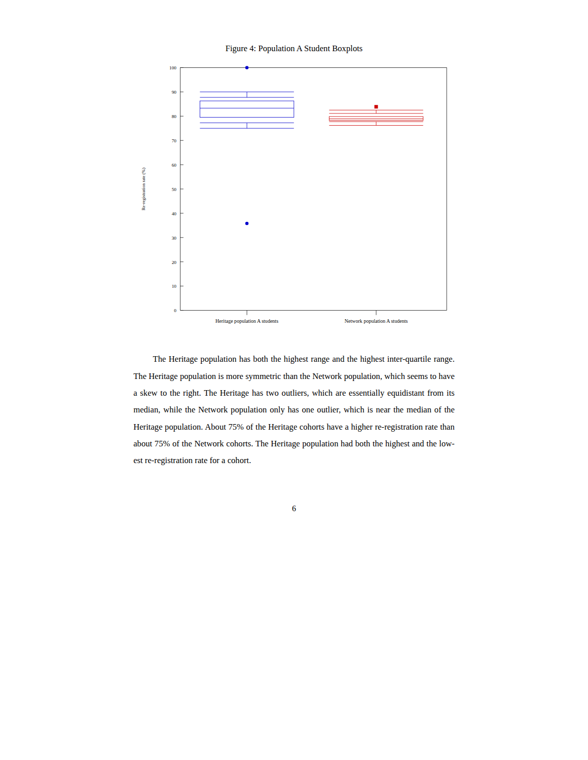Figure 4: Population A Student Boxplots
Chart coordinate system: viewBox 0 0 820 700 Plot frame: x from 120 to 800, y from 20 to 640 y value 0 -> y px 640 y value 100 -> y px 20 scale: 6.2 px per unit Re-registration rate (%) 0 10 20 30 40 50 60 70 80 90 100 Heritage population A students Network population A students
The Heritage population has both the highest range and the highest inter-quartile range. The Heritage population is more symmetric than the Network population, which seems to have a skew to the right. The Heritage has two outliers, which are essentially equidistant from its median, while the Network population only has one outlier, which is near the median of the Heritage population. About 75% of the Heritage cohorts have a higher re-registration rate than about 75% of the Network cohorts. The Heritage population had both the highest and the lowest re-registration rate for a cohort.
6